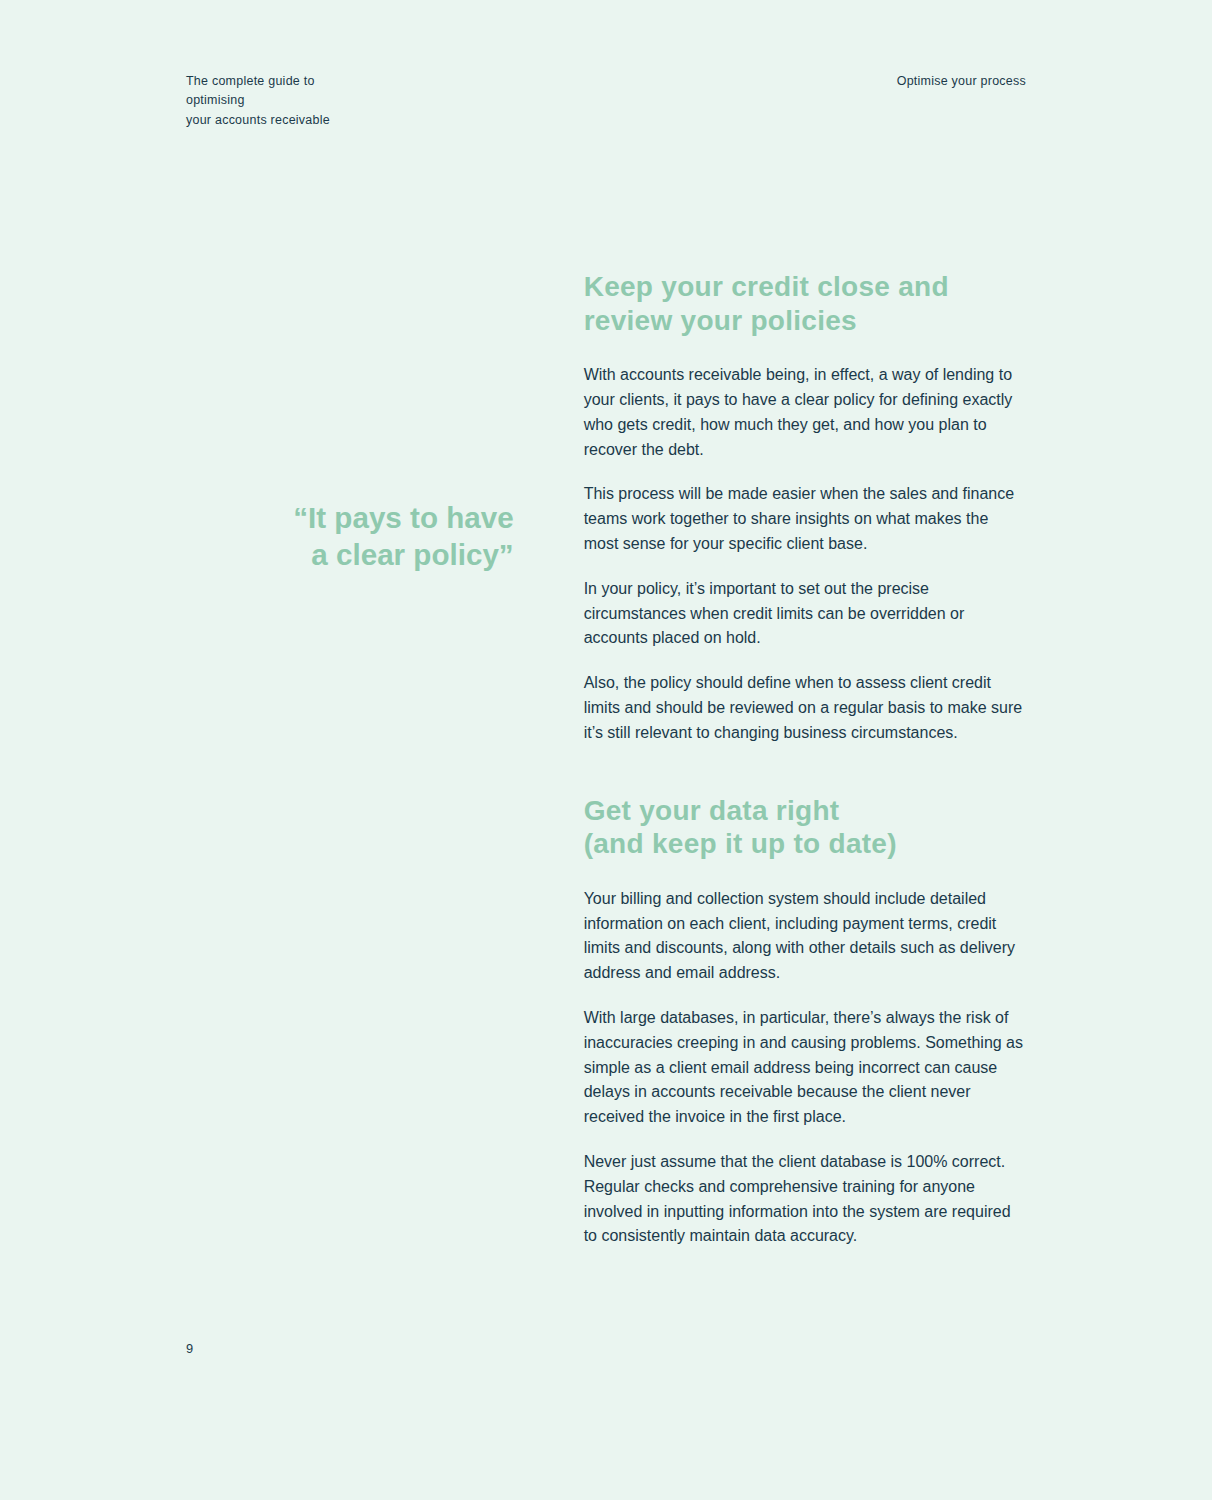The complete guide to optimising
your accounts receivable
Optimise your process
“It pays to have a clear policy”
Keep your credit close and
review your policies
With accounts receivable being, in effect, a way of lending to your clients, it pays to have a clear policy for defining exactly who gets credit, how much they get, and how you plan to recover the debt.
This process will be made easier when the sales and finance teams work together to share insights on what makes the most sense for your specific client base.
In your policy, it’s important to set out the precise circumstances when credit limits can be overridden or accounts placed on hold.
Also, the policy should define when to assess client credit limits and should be reviewed on a regular basis to make sure it’s still relevant to changing business circumstances.
Get your data right
(and keep it up to date)
Your billing and collection system should include detailed information on each client, including payment terms, credit limits and discounts, along with other details such as delivery address and email address.
With large databases, in particular, there’s always the risk of inaccuracies creeping in and causing problems. Something as simple as a client email address being incorrect can cause delays in accounts receivable because the client never received the invoice in the first place.
Never just assume that the client database is 100% correct. Regular checks and comprehensive training for anyone involved in inputting information into the system are required to consistently maintain data accuracy.
9